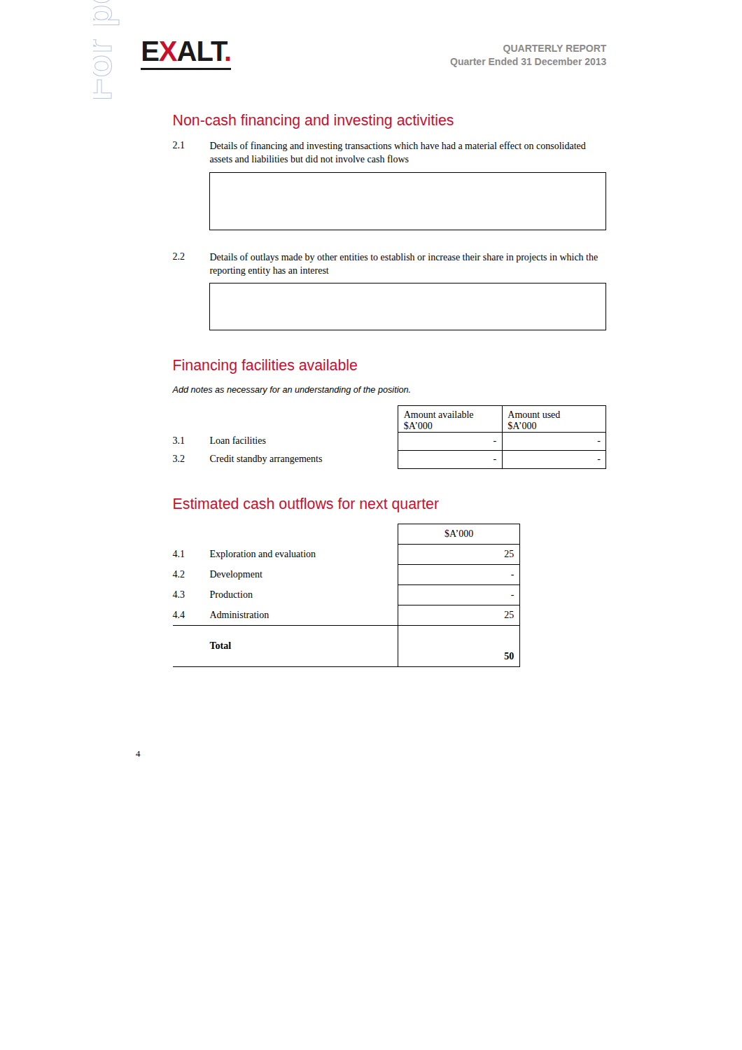For personal use only
EXALT.
QUARTERLY REPORT
Quarter Ended 31 December 2013
Non-cash financing and investing activities
2.1
Details of financing and investing transactions which have had a material effect on consolidated assets and liabilities but did not involve cash flows
2.2
Details of outlays made by other entities to establish or increase their share in projects in which the reporting entity has an interest
Financing facilities available
Add notes as necessary for an understanding of the position.
| | Amount available $A’000 | Amount used $A’000 |
| --- | --- | --- |
| 3.1 Loan facilities | - | - |
| 3.2 Credit standby arrangements | - | - |
Estimated cash outflows for next quarter
| | $A’000 | |
| 4.1 Exploration and evaluation | 25 | |
| 4.2 Development | - | |
| 4.3 Production | - | |
| 4.4 Administration | 25 | |
| Total | 50 | |
4